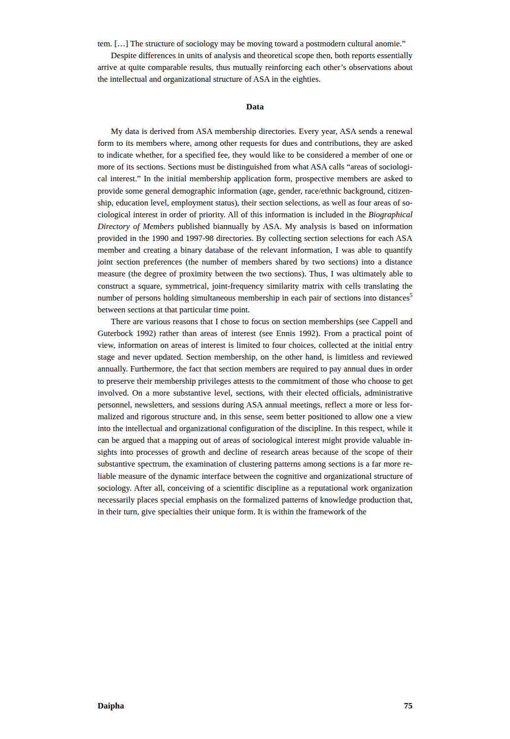tem. […] The structure of sociology may be moving toward a postmodern cultural anomie.”
Despite differences in units of analysis and theoretical scope then, both reports essentially arrive at quite comparable results, thus mutually reinforcing each other’s observations about the intellectual and organizational structure of ASA in the eighties.
Data
My data is derived from ASA membership directories. Every year, ASA sends a renewal form to its members where, among other requests for dues and contributions, they are asked to indicate whether, for a specified fee, they would like to be considered a member of one or more of its sections. Sections must be distinguished from what ASA calls “areas of sociological interest.” In the initial membership application form, prospective members are asked to provide some general demographic information (age, gender, race/ethnic background, citizenship, education level, employment status), their section selections, as well as four areas of sociological interest in order of priority. All of this information is included in the Biographical Directory of Members published biannually by ASA. My analysis is based on information provided in the 1990 and 1997-98 directories. By collecting section selections for each ASA member and creating a binary database of the relevant information, I was able to quantify joint section preferences (the number of members shared by two sections) into a distance measure (the degree of proximity between the two sections). Thus, I was ultimately able to construct a square, symmetrical, joint-frequency similarity matrix with cells translating the number of persons holding simultaneous membership in each pair of sections into distances5 between sections at that particular time point.
There are various reasons that I chose to focus on section memberships (see Cappell and Guterbock 1992) rather than areas of interest (see Ennis 1992). From a practical point of view, information on areas of interest is limited to four choices, collected at the initial entry stage and never updated. Section membership, on the other hand, is limitless and reviewed annually. Furthermore, the fact that section members are required to pay annual dues in order to preserve their membership privileges attests to the commitment of those who choose to get involved. On a more substantive level, sections, with their elected officials, administrative personnel, newsletters, and sessions during ASA annual meetings, reflect a more or less formalized and rigorous structure and, in this sense, seem better positioned to allow one a view into the intellectual and organizational configuration of the discipline. In this respect, while it can be argued that a mapping out of areas of sociological interest might provide valuable insights into processes of growth and decline of research areas because of the scope of their substantive spectrum, the examination of clustering patterns among sections is a far more reliable measure of the dynamic interface between the cognitive and organizational structure of sociology. After all, conceiving of a scientific discipline as a reputational work organization necessarily places special emphasis on the formalized patterns of knowledge production that, in their turn, give specialties their unique form. It is within the framework of the
Daipha 75